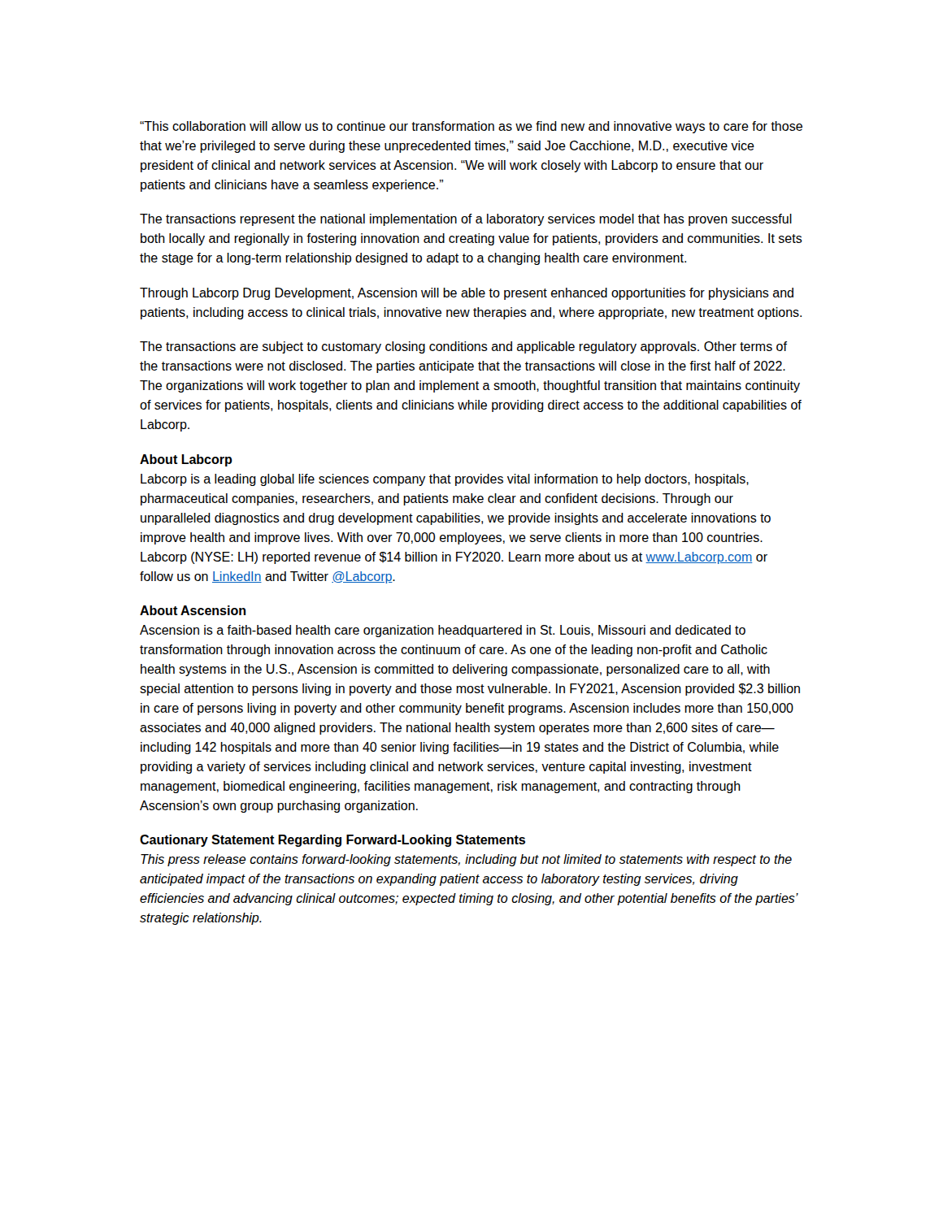“This collaboration will allow us to continue our transformation as we find new and innovative ways to care for those that we’re privileged to serve during these unprecedented times,” said Joe Cacchione, M.D., executive vice president of clinical and network services at Ascension. “We will work closely with Labcorp to ensure that our patients and clinicians have a seamless experience.”
The transactions represent the national implementation of a laboratory services model that has proven successful both locally and regionally in fostering innovation and creating value for patients, providers and communities. It sets the stage for a long-term relationship designed to adapt to a changing health care environment.
Through Labcorp Drug Development, Ascension will be able to present enhanced opportunities for physicians and patients, including access to clinical trials, innovative new therapies and, where appropriate, new treatment options.
The transactions are subject to customary closing conditions and applicable regulatory approvals. Other terms of the transactions were not disclosed. The parties anticipate that the transactions will close in the first half of 2022. The organizations will work together to plan and implement a smooth, thoughtful transition that maintains continuity of services for patients, hospitals, clients and clinicians while providing direct access to the additional capabilities of Labcorp.
About Labcorp
Labcorp is a leading global life sciences company that provides vital information to help doctors, hospitals, pharmaceutical companies, researchers, and patients make clear and confident decisions. Through our unparalleled diagnostics and drug development capabilities, we provide insights and accelerate innovations to improve health and improve lives. With over 70,000 employees, we serve clients in more than 100 countries. Labcorp (NYSE: LH) reported revenue of $14 billion in FY2020. Learn more about us at www.Labcorp.com or follow us on LinkedIn and Twitter @Labcorp.
About Ascension
Ascension is a faith-based health care organization headquartered in St. Louis, Missouri and dedicated to transformation through innovation across the continuum of care. As one of the leading non-profit and Catholic health systems in the U.S., Ascension is committed to delivering compassionate, personalized care to all, with special attention to persons living in poverty and those most vulnerable. In FY2021, Ascension provided $2.3 billion in care of persons living in poverty and other community benefit programs. Ascension includes more than 150,000 associates and 40,000 aligned providers. The national health system operates more than 2,600 sites of care—including 142 hospitals and more than 40 senior living facilities—in 19 states and the District of Columbia, while providing a variety of services including clinical and network services, venture capital investing, investment management, biomedical engineering, facilities management, risk management, and contracting through Ascension’s own group purchasing organization.
Cautionary Statement Regarding Forward-Looking Statements
This press release contains forward-looking statements, including but not limited to statements with respect to the anticipated impact of the transactions on expanding patient access to laboratory testing services, driving efficiencies and advancing clinical outcomes; expected timing to closing, and other potential benefits of the parties’ strategic relationship.